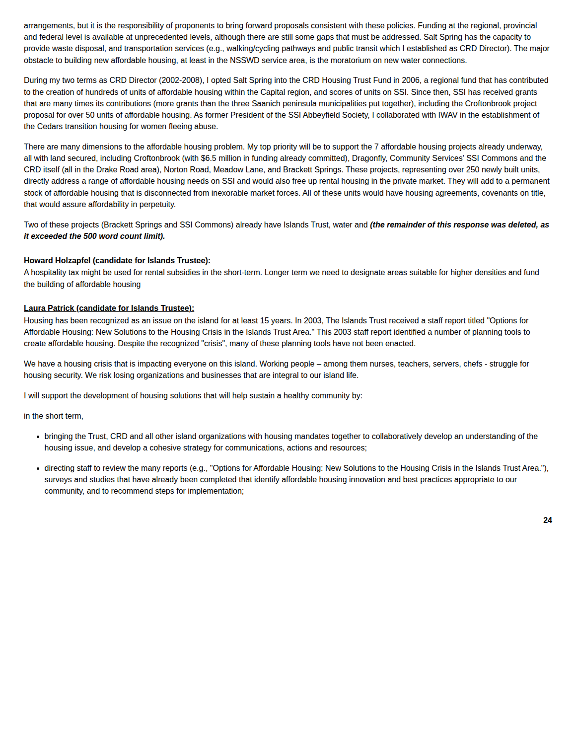arrangements, but it is the responsibility of proponents to bring forward proposals consistent with these policies. Funding at the regional, provincial and federal level is available at unprecedented levels, although there are still some gaps that must be addressed. Salt Spring has the capacity to provide waste disposal, and transportation services (e.g., walking/cycling pathways and public transit which I established as CRD Director). The major obstacle to building new affordable housing, at least in the NSSWD service area, is the moratorium on new water connections.
During my two terms as CRD Director (2002-2008), I opted Salt Spring into the CRD Housing Trust Fund in 2006, a regional fund that has contributed to the creation of hundreds of units of affordable housing within the Capital region, and scores of units on SSI. Since then, SSI has received grants that are many times its contributions (more grants than the three Saanich peninsula municipalities put together), including the Croftonbrook project proposal for over 50 units of affordable housing. As former President of the SSI Abbeyfield Society, I collaborated with IWAV in the establishment of the Cedars transition housing for women fleeing abuse.
There are many dimensions to the affordable housing problem. My top priority will be to support the 7 affordable housing projects already underway, all with land secured, including Croftonbrook (with $6.5 million in funding already committed), Dragonfly, Community Services' SSI Commons and the CRD itself (all in the Drake Road area), Norton Road, Meadow Lane, and Brackett Springs. These projects, representing over 250 newly built units, directly address a range of affordable housing needs on SSI and would also free up rental housing in the private market. They will add to a permanent stock of affordable housing that is disconnected from inexorable market forces. All of these units would have housing agreements, covenants on title, that would assure affordability in perpetuity.
Two of these projects (Brackett Springs and SSI Commons) already have Islands Trust, water and (the remainder of this response was deleted, as it exceeded the 500 word count limit).
Howard Holzapfel (candidate for Islands Trustee):
A hospitality tax might be used for rental subsidies in the short-term. Longer term we need to designate areas suitable for higher densities and fund the building of affordable housing
Laura Patrick (candidate for Islands Trustee):
Housing has been recognized as an issue on the island for at least 15 years. In 2003, The Islands Trust received a staff report titled "Options for Affordable Housing: New Solutions to the Housing Crisis in the Islands Trust Area." This 2003 staff report identified a number of planning tools to create affordable housing. Despite the recognized "crisis", many of these planning tools have not been enacted.
We have a housing crisis that is impacting everyone on this island. Working people – among them nurses, teachers, servers, chefs - struggle for housing security. We risk losing organizations and businesses that are integral to our island life.
I will support the development of housing solutions that will help sustain a healthy community by:
in the short term,
bringing the Trust, CRD and all other island organizations with housing mandates together to collaboratively develop an understanding of the housing issue, and develop a cohesive strategy for communications, actions and resources;
directing staff to review the many reports (e.g., "Options for Affordable Housing: New Solutions to the Housing Crisis in the Islands Trust Area."), surveys and studies that have already been completed that identify affordable housing innovation and best practices appropriate to our community, and to recommend steps for implementation;
24